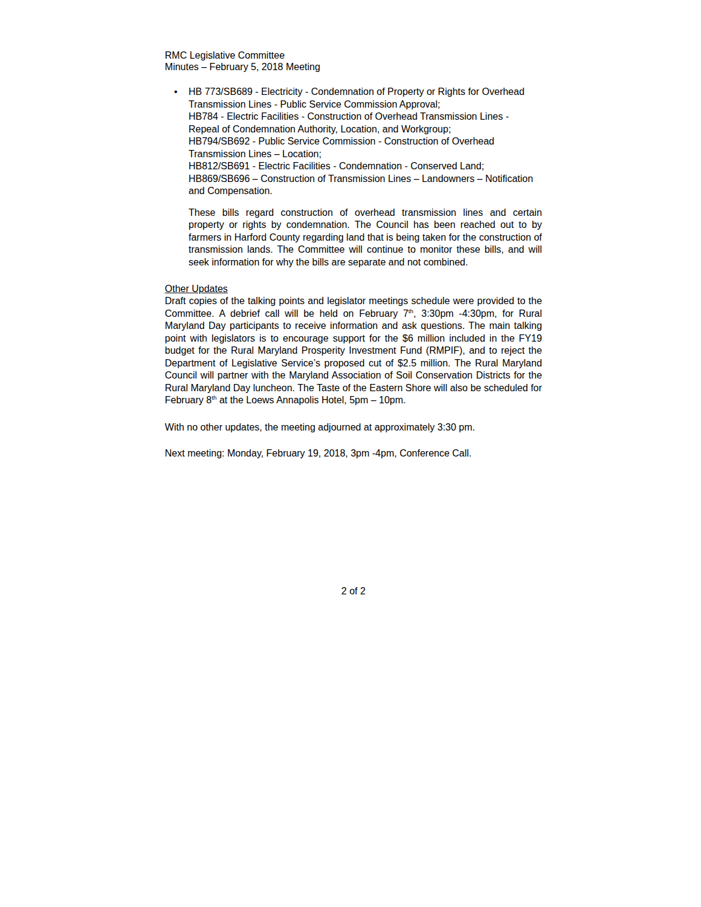RMC Legislative Committee
Minutes – February 5, 2018 Meeting
HB 773/SB689 - Electricity - Condemnation of Property or Rights for Overhead Transmission Lines - Public Service Commission Approval;
HB784 - Electric Facilities - Construction of Overhead Transmission Lines - Repeal of Condemnation Authority, Location, and Workgroup;
HB794/SB692 - Public Service Commission - Construction of Overhead Transmission Lines – Location;
HB812/SB691 - Electric Facilities - Condemnation - Conserved Land;
HB869/SB696 – Construction of Transmission Lines – Landowners – Notification and Compensation.
These bills regard construction of overhead transmission lines and certain property or rights by condemnation. The Council has been reached out to by farmers in Harford County regarding land that is being taken for the construction of transmission lands. The Committee will continue to monitor these bills, and will seek information for why the bills are separate and not combined.
Other Updates
Draft copies of the talking points and legislator meetings schedule were provided to the Committee. A debrief call will be held on February 7th, 3:30pm -4:30pm, for Rural Maryland Day participants to receive information and ask questions. The main talking point with legislators is to encourage support for the $6 million included in the FY19 budget for the Rural Maryland Prosperity Investment Fund (RMPIF), and to reject the Department of Legislative Service’s proposed cut of $2.5 million. The Rural Maryland Council will partner with the Maryland Association of Soil Conservation Districts for the Rural Maryland Day luncheon. The Taste of the Eastern Shore will also be scheduled for February 8th at the Loews Annapolis Hotel, 5pm – 10pm.
With no other updates, the meeting adjourned at approximately 3:30 pm.
Next meeting: Monday, February 19, 2018, 3pm -4pm, Conference Call.
2 of 2